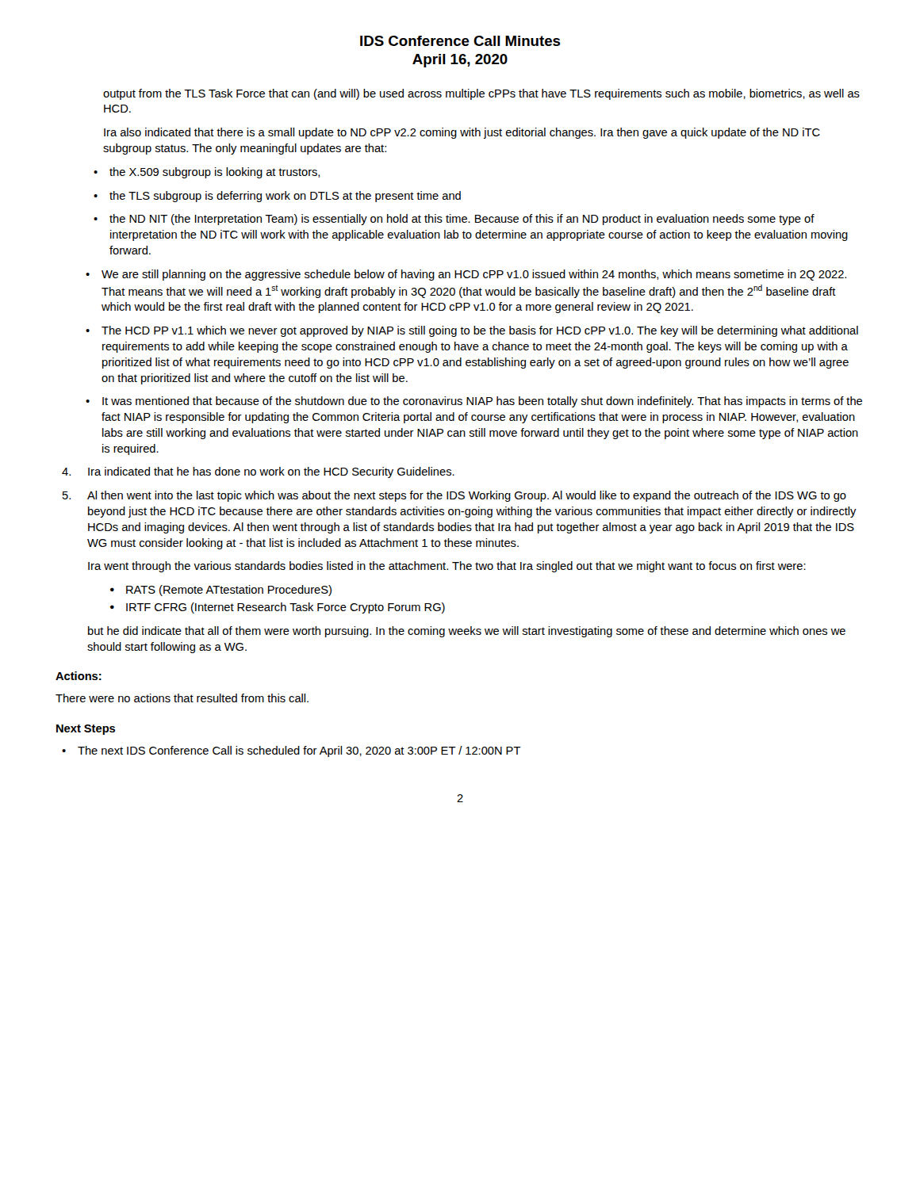IDS Conference Call Minutes
April 16, 2020
output from the TLS Task Force that can (and will) be used across multiple cPPs that have TLS requirements such as mobile, biometrics, as well as HCD.
Ira also indicated that there is a small update to ND cPP v2.2 coming with just editorial changes. Ira then gave a quick update of the ND iTC subgroup status. The only meaningful updates are that:
the X.509 subgroup is looking at trustors,
the TLS subgroup is deferring work on DTLS at the present time and
the ND NIT (the Interpretation Team) is essentially on hold at this time. Because of this if an ND product in evaluation needs some type of interpretation the ND iTC will work with the applicable evaluation lab to determine an appropriate course of action to keep the evaluation moving forward.
We are still planning on the aggressive schedule below of having an HCD cPP v1.0 issued within 24 months, which means sometime in 2Q 2022. That means that we will need a 1st working draft probably in 3Q 2020 (that would be basically the baseline draft) and then the 2nd baseline draft which would be the first real draft with the planned content for HCD cPP v1.0 for a more general review in 2Q 2021.
The HCD PP v1.1 which we never got approved by NIAP is still going to be the basis for HCD cPP v1.0. The key will be determining what additional requirements to add while keeping the scope constrained enough to have a chance to meet the 24-month goal. The keys will be coming up with a prioritized list of what requirements need to go into HCD cPP v1.0 and establishing early on a set of agreed-upon ground rules on how we’ll agree on that prioritized list and where the cutoff on the list will be.
It was mentioned that because of the shutdown due to the coronavirus NIAP has been totally shut down indefinitely. That has impacts in terms of the fact NIAP is responsible for updating the Common Criteria portal and of course any certifications that were in process in NIAP. However, evaluation labs are still working and evaluations that were started under NIAP can still move forward until they get to the point where some type of NIAP action is required.
Ira indicated that he has done no work on the HCD Security Guidelines.
Al then went into the last topic which was about the next steps for the IDS Working Group. Al would like to expand the outreach of the IDS WG to go beyond just the HCD iTC because there are other standards activities on-going withing the various communities that impact either directly or indirectly HCDs and imaging devices. Al then went through a list of standards bodies that Ira had put together almost a year ago back in April 2019 that the IDS WG must consider looking at - that list is included as Attachment 1 to these minutes.
Ira went through the various standards bodies listed in the attachment. The two that Ira singled out that we might want to focus on first were:
RATS (Remote ATtestation ProcedureS)
IRTF CFRG (Internet Research Task Force Crypto Forum RG)
but he did indicate that all of them were worth pursuing. In the coming weeks we will start investigating some of these and determine which ones we should start following as a WG.
Actions:
There were no actions that resulted from this call.
Next Steps
The next IDS Conference Call is scheduled for April 30, 2020 at 3:00P ET / 12:00N PT
2